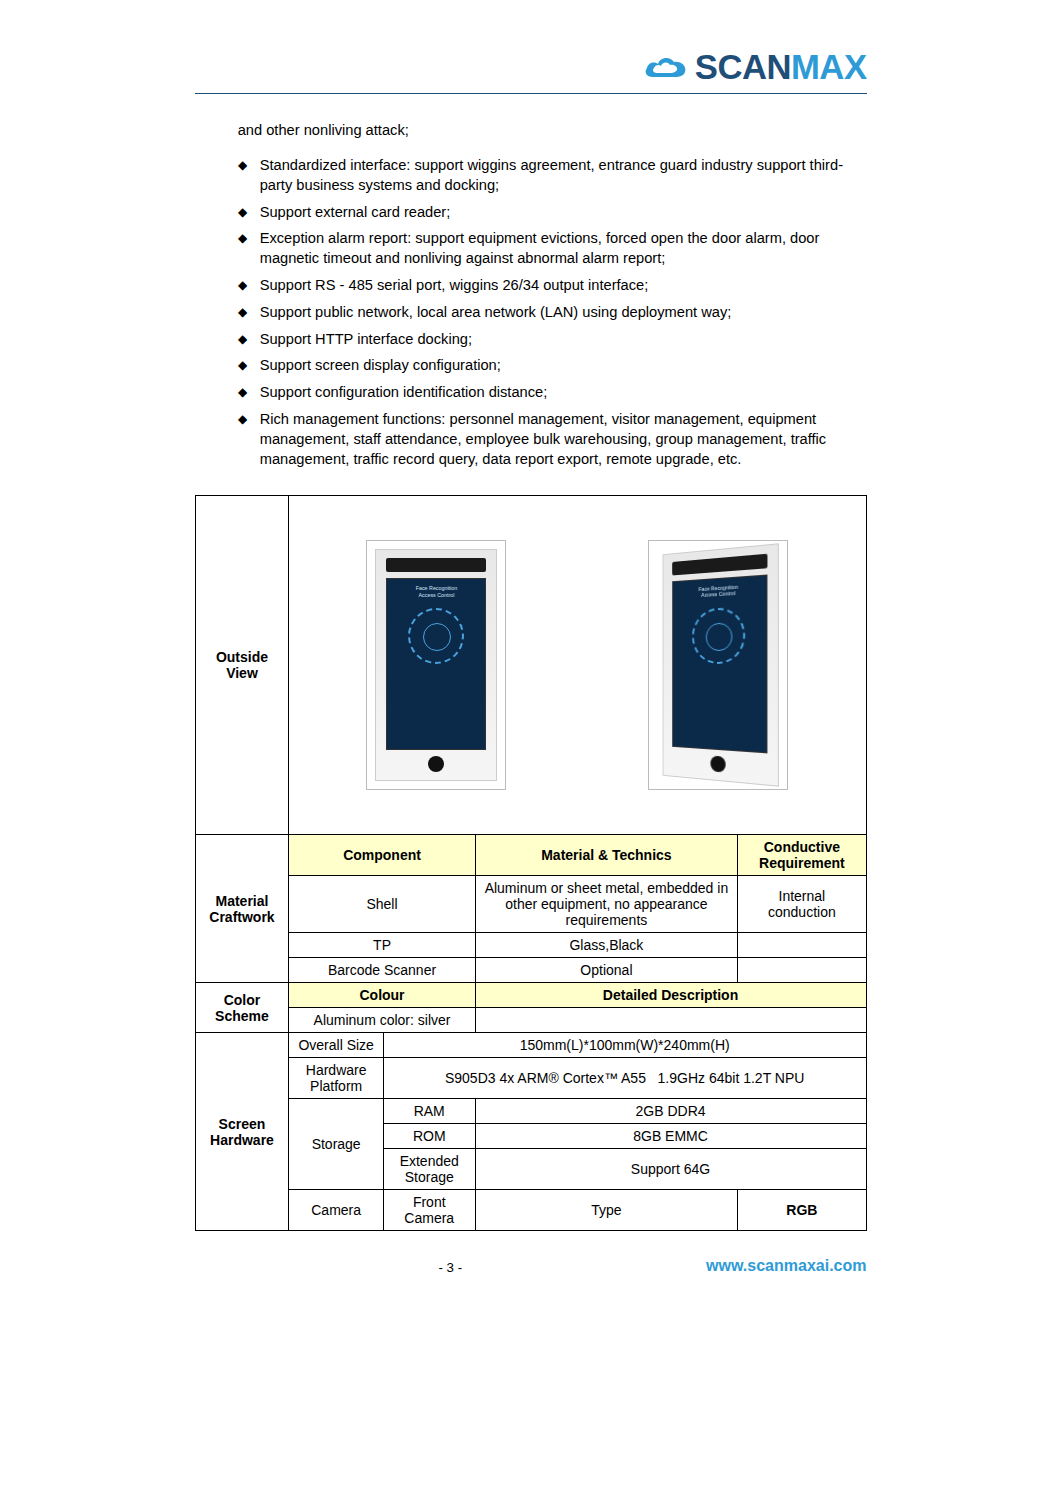SCAN MAX
and other nonliving attack;
Standardized interface: support wiggins agreement, entrance guard industry support third-party business systems and docking;
Support external card reader;
Exception alarm report: support equipment evictions, forced open the door alarm, door magnetic timeout and nonliving against abnormal alarm report;
Support RS - 485 serial port, wiggins 26/34 output interface;
Support public network, local area network (LAN) using deployment way;
Support HTTP interface docking;
Support screen display configuration;
Support configuration identification distance;
Rich management functions: personnel management, visitor management, equipment management, staff attendance, employee bulk warehousing, group management, traffic management, traffic record query, data report export, remote upgrade, etc.
| Outside View | Face Recognition Access Control Face Recognition Access Control |
| Material Craftwork | Component | Material & Technics | Conductive Requirement |
| Shell | Aluminum or sheet metal, embedded in other equipment, no appearance requirements | Internal conduction |
| TP | Glass,Black | |
| Barcode Scanner | Optional | |
| Color Scheme | Colour | Detailed Description |
| Aluminum color: silver | |
| Screen Hardware | Overall Size | 150mm(L)*100mm(W)*240mm(H) |
| Hardware Platform | S905D3 4x ARM® Cortex™ A55 1.9GHz 64bit 1.2T NPU |
| Storage | RAM | 2GB DDR4 |
| ROM | 8GB EMMC |
| Extended Storage | Support 64G |
| Camera | Front Camera | Type | RGB |
- 3 -
www.scanmaxai.com